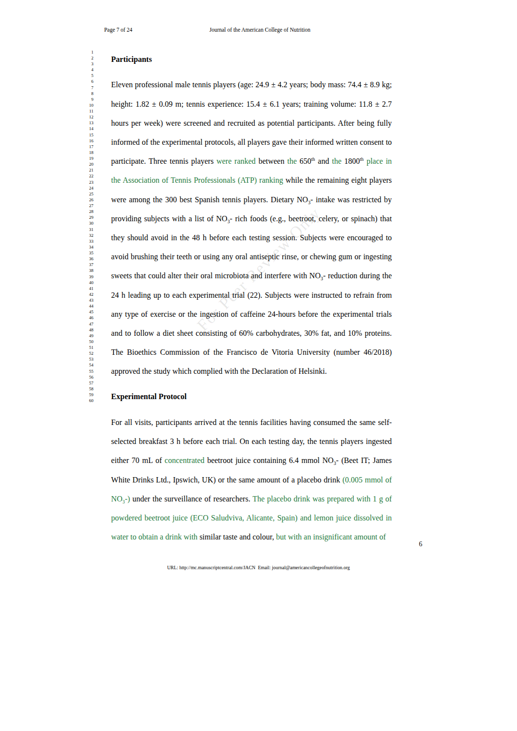Page 7 of 24
Journal of the American College of Nutrition
12345678910 11121314151617181920 21222324252627282930 31323334353637383940 41424344454647484950 51525354555657585960
For Peer Review Only
Participants
Eleven professional male tennis players (age: 24.9 ± 4.2 years; body mass: 74.4 ± 8.9 kg; height: 1.82 ± 0.09 m; tennis experience: 15.4 ± 6.1 years; training volume: 11.8 ± 2.7 hours per week) were screened and recruited as potential participants. After being fully informed of the experimental protocols, all players gave their informed written consent to participate. Three tennis players were ranked between the 650th and the 1800th place in the Association of Tennis Professionals (ATP) ranking while the remaining eight players were among the 300 best Spanish tennis players. Dietary NO3- intake was restricted by providing subjects with a list of NO3- rich foods (e.g., beetroot, celery, or spinach) that they should avoid in the 48 h before each testing session. Subjects were encouraged to avoid brushing their teeth or using any oral antiseptic rinse, or chewing gum or ingesting sweets that could alter their oral microbiota and interfere with NO3- reduction during the 24 h leading up to each experimental trial (22). Subjects were instructed to refrain from any type of exercise or the ingestion of caffeine 24-hours before the experimental trials and to follow a diet sheet consisting of 60% carbohydrates, 30% fat, and 10% proteins. The Bioethics Commission of the Francisco de Vitoria University (number 46/2018) approved the study which complied with the Declaration of Helsinki.
Experimental Protocol
For all visits, participants arrived at the tennis facilities having consumed the same self-selected breakfast 3 h before each trial. On each testing day, the tennis players ingested either 70 mL of concentrated beetroot juice containing 6.4 mmol NO3- (Beet IT; James White Drinks Ltd., Ipswich, UK) or the same amount of a placebo drink (0.005 mmol of NO3-) under the surveillance of researchers. The placebo drink was prepared with 1 g of powdered beetroot juice (ECO Saludviva, Alicante, Spain) and lemon juice dissolved in water to obtain a drink with similar taste and colour, but with an insignificant amount of
6
URL: http://mc.manuscriptcentral.com/JACN Email: journal@americancollegeofnutrition.org